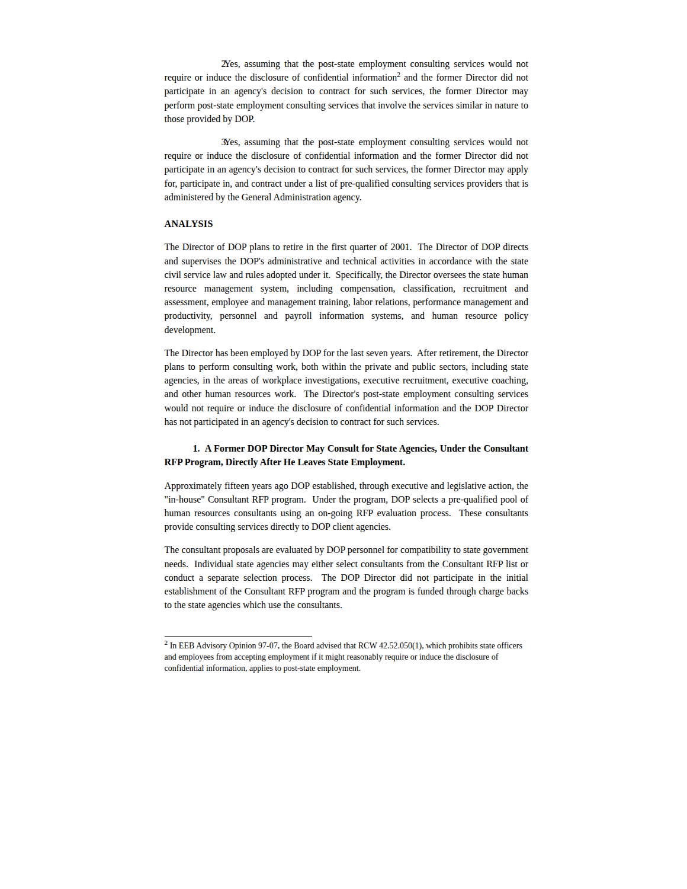2. Yes, assuming that the post-state employment consulting services would not require or induce the disclosure of confidential information2 and the former Director did not participate in an agency's decision to contract for such services, the former Director may perform post-state employment consulting services that involve the services similar in nature to those provided by DOP.
3. Yes, assuming that the post-state employment consulting services would not require or induce the disclosure of confidential information and the former Director did not participate in an agency's decision to contract for such services, the former Director may apply for, participate in, and contract under a list of pre-qualified consulting services providers that is administered by the General Administration agency.
ANALYSIS
The Director of DOP plans to retire in the first quarter of 2001. The Director of DOP directs and supervises the DOP's administrative and technical activities in accordance with the state civil service law and rules adopted under it. Specifically, the Director oversees the state human resource management system, including compensation, classification, recruitment and assessment, employee and management training, labor relations, performance management and productivity, personnel and payroll information systems, and human resource policy development.
The Director has been employed by DOP for the last seven years. After retirement, the Director plans to perform consulting work, both within the private and public sectors, including state agencies, in the areas of workplace investigations, executive recruitment, executive coaching, and other human resources work. The Director's post-state employment consulting services would not require or induce the disclosure of confidential information and the DOP Director has not participated in an agency's decision to contract for such services.
1. A Former DOP Director May Consult for State Agencies, Under the Consultant RFP Program, Directly After He Leaves State Employment.
Approximately fifteen years ago DOP established, through executive and legislative action, the "in-house" Consultant RFP program. Under the program, DOP selects a pre-qualified pool of human resources consultants using an on-going RFP evaluation process. These consultants provide consulting services directly to DOP client agencies.
The consultant proposals are evaluated by DOP personnel for compatibility to state government needs. Individual state agencies may either select consultants from the Consultant RFP list or conduct a separate selection process. The DOP Director did not participate in the initial establishment of the Consultant RFP program and the program is funded through charge backs to the state agencies which use the consultants.
2 In EEB Advisory Opinion 97-07, the Board advised that RCW 42.52.050(1), which prohibits state officers and employees from accepting employment if it might reasonably require or induce the disclosure of confidential information, applies to post-state employment.